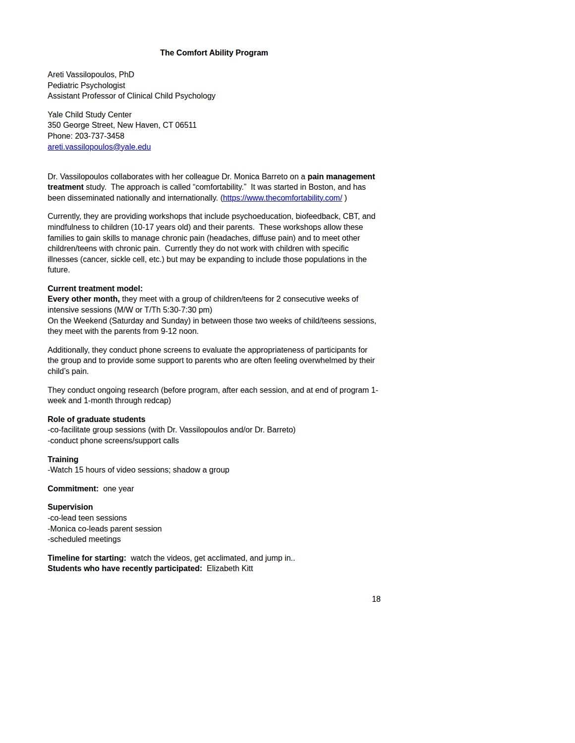The Comfort Ability Program
Areti Vassilopoulos, PhD
Pediatric Psychologist
Assistant Professor of Clinical Child Psychology
Yale Child Study Center
350 George Street, New Haven, CT 06511
Phone: 203-737-3458
areti.vassilopoulos@yale.edu
Dr. Vassilopoulos collaborates with her colleague Dr. Monica Barreto on a pain management treatment study. The approach is called “comfortability.” It was started in Boston, and has been disseminated nationally and internationally. (https://www.thecomfortability.com/ )
Currently, they are providing workshops that include psychoeducation, biofeedback, CBT, and mindfulness to children (10-17 years old) and their parents. These workshops allow these families to gain skills to manage chronic pain (headaches, diffuse pain) and to meet other children/teens with chronic pain. Currently they do not work with children with specific illnesses (cancer, sickle cell, etc.) but may be expanding to include those populations in the future.
Current treatment model:
Every other month, they meet with a group of children/teens for 2 consecutive weeks of intensive sessions (M/W or T/Th 5:30-7:30 pm)
On the Weekend (Saturday and Sunday) in between those two weeks of child/teens sessions, they meet with the parents from 9-12 noon.
Additionally, they conduct phone screens to evaluate the appropriateness of participants for the group and to provide some support to parents who are often feeling overwhelmed by their child’s pain.
They conduct ongoing research (before program, after each session, and at end of program 1-week and 1-month through redcap)
Role of graduate students
-co-facilitate group sessions (with Dr. Vassilopoulos and/or Dr. Barreto)
-conduct phone screens/support calls
Training
-Watch 15 hours of video sessions; shadow a group
Commitment: one year
Supervision
-co-lead teen sessions
-Monica co-leads parent session
-scheduled meetings
Timeline for starting: watch the videos, get acclimated, and jump in..
Students who have recently participated: Elizabeth Kitt
18